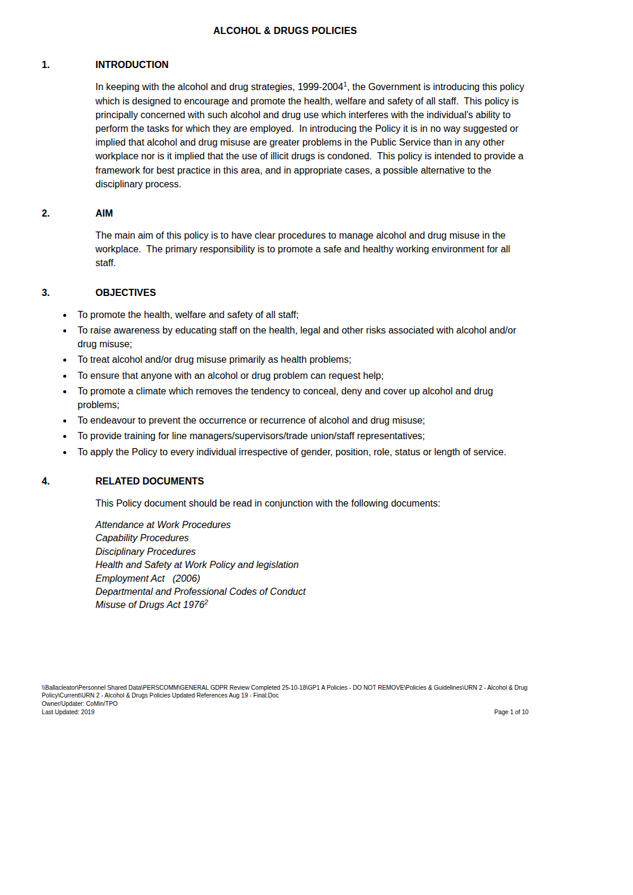ALCOHOL & DRUGS POLICIES
1.
INTRODUCTION
In keeping with the alcohol and drug strategies, 1999-20041, the Government is introducing this policy which is designed to encourage and promote the health, welfare and safety of all staff. This policy is principally concerned with such alcohol and drug use which interferes with the individual's ability to perform the tasks for which they are employed. In introducing the Policy it is in no way suggested or implied that alcohol and drug misuse are greater problems in the Public Service than in any other workplace nor is it implied that the use of illicit drugs is condoned. This policy is intended to provide a framework for best practice in this area, and in appropriate cases, a possible alternative to the disciplinary process.
2.
AIM
The main aim of this policy is to have clear procedures to manage alcohol and drug misuse in the workplace. The primary responsibility is to promote a safe and healthy working environment for all staff.
3.
OBJECTIVES
To promote the health, welfare and safety of all staff;
To raise awareness by educating staff on the health, legal and other risks associated with alcohol and/or drug misuse;
To treat alcohol and/or drug misuse primarily as health problems;
To ensure that anyone with an alcohol or drug problem can request help;
To promote a climate which removes the tendency to conceal, deny and cover up alcohol and drug problems;
To endeavour to prevent the occurrence or recurrence of alcohol and drug misuse;
To provide training for line managers/supervisors/trade union/staff representatives;
To apply the Policy to every individual irrespective of gender, position, role, status or length of service.
4.
RELATED DOCUMENTS
This Policy document should be read in conjunction with the following documents:
Attendance at Work Procedures
Capability Procedures
Disciplinary Procedures
Health and Safety at Work Policy and legislation
Employment Act (2006)
Departmental and Professional Codes of Conduct
Misuse of Drugs Act 19762
\\Ballacleator\Personnel Shared Data\PERSCOMM\GENERAL GDPR Review Completed 25-10-18\GP1 A Policies - DO NOT REMOVE\Policies & Guidelines\URN 2 - Alcohol & Drug Policy\Current\URN 2 - Alcohol & Drugs Policies Updated References Aug 19 - Final.Doc
Owner/Updater: CoMin/TPO
Last Updated: 2019 Page 1 of 10